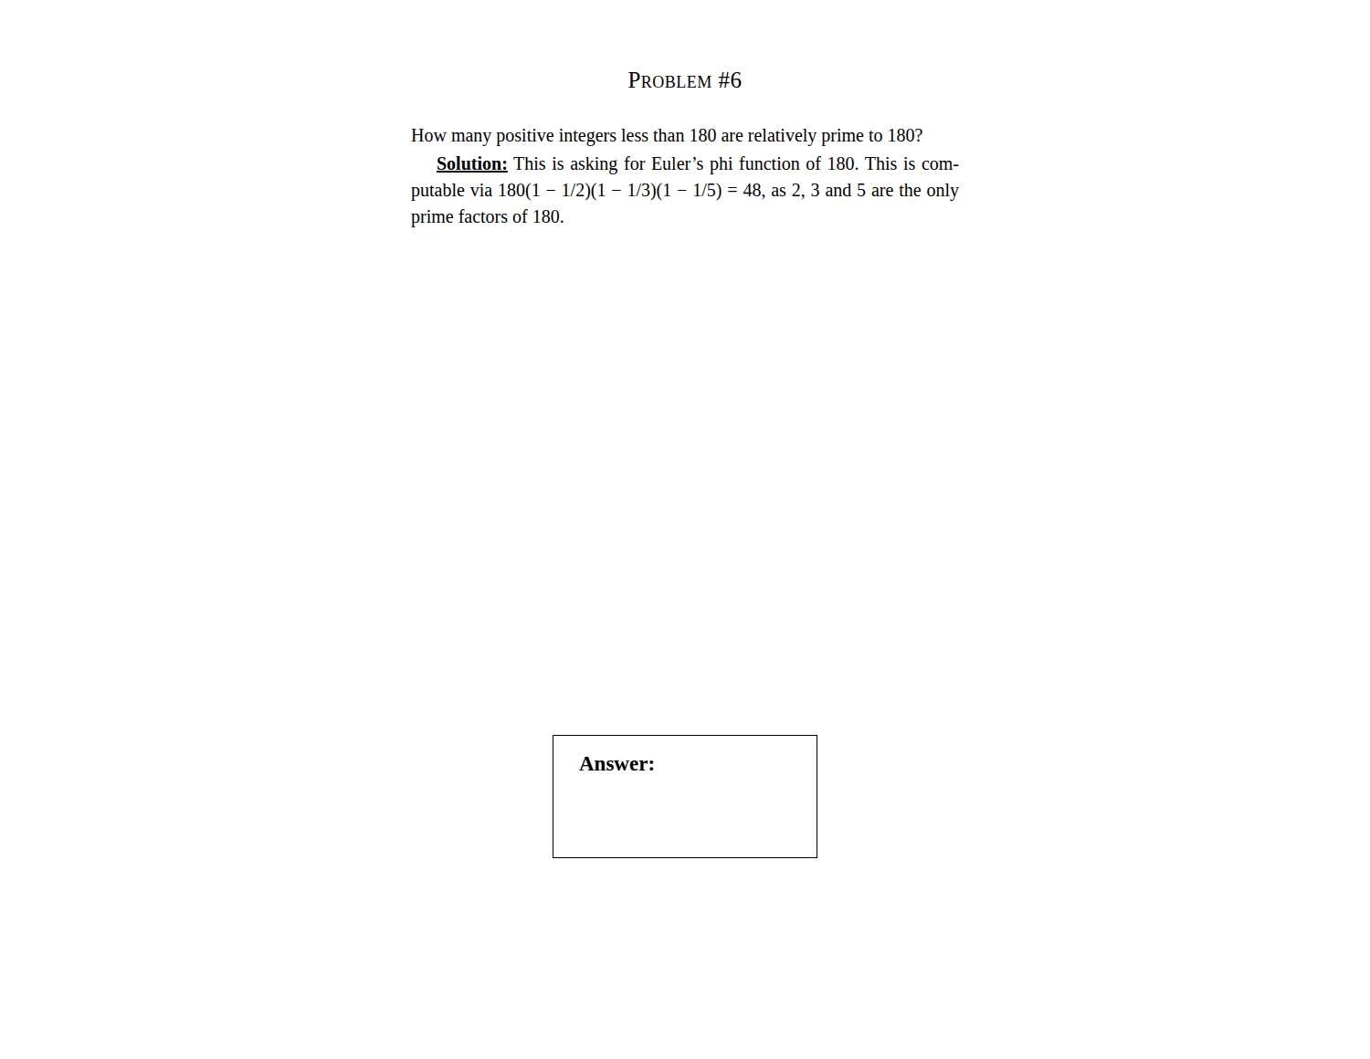Problem #6
How many positive integers less than 180 are relatively prime to 180?
Solution: This is asking for Euler’s phi function of 180. This is computable via 180(1 − 1/2)(1 − 1/3)(1 − 1/5) = 48, as 2, 3 and 5 are the only prime factors of 180.
Answer: